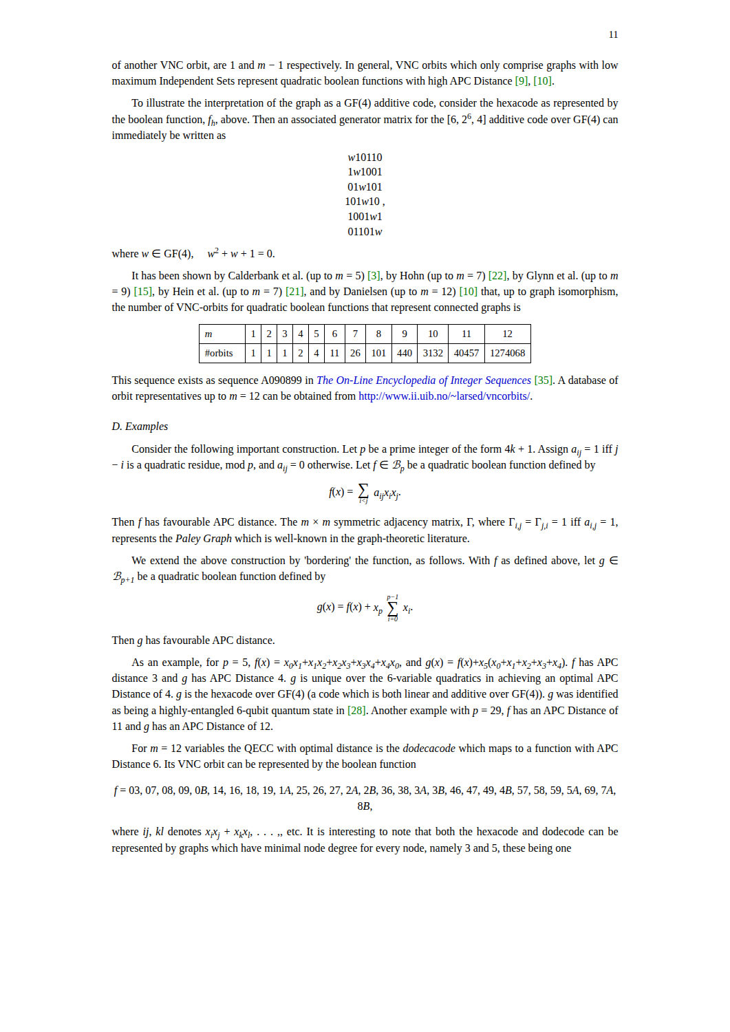11
of another VNC orbit, are 1 and m − 1 respectively. In general, VNC orbits which only comprise graphs with low maximum Independent Sets represent quadratic boolean functions with high APC Distance [9], [10].
To illustrate the interpretation of the graph as a GF(4) additive code, consider the hexacode as represented by the boolean function, fh, above. Then an associated generator matrix for the [6, 26, 4] additive code over GF(4) can immediately be written as
w10110
1w1001
01w101
101w10 ,
1001w1
01101w
where w ∈ GF(4), w2 + w + 1 = 0.
It has been shown by Calderbank et al. (up to m = 5) [3], by Hohn (up to m = 7) [22], by Glynn et al. (up to m = 9) [15], by Hein et al. (up to m = 7) [21], and by Danielsen (up to m = 12) [10] that, up to graph isomorphism, the number of VNC-orbits for quadratic boolean functions that represent connected graphs is
| m | 1 | 2 | 3 | 4 | 5 | 6 | 7 | 8 | 9 | 10 | 11 | 12 |
| #orbits | 1 | 1 | 1 | 2 | 4 | 11 | 26 | 101 | 440 | 3132 | 40457 | 1274068 |
This sequence exists as sequence A090899 in The On-Line Encyclopedia of Integer Sequences [35]. A database of orbit representatives up to m = 12 can be obtained from http://www.ii.uib.no/~larsed/vncorbits/.
D. Examples
Consider the following important construction. Let p be a prime integer of the form 4k + 1. Assign aij = 1 iff j − i is a quadratic residue, mod p, and aij = 0 otherwise. Let f ∈ ℬp be a quadratic boolean function defined by
f(x) = ∑i<j aijxixj.
Then f has favourable APC distance. The m × m symmetric adjacency matrix, Γ, where Γi,j = Γj,i = 1 iff ai,j = 1, represents the Paley Graph which is well-known in the graph-theoretic literature.
We extend the above construction by 'bordering' the function, as follows. With f as defined above, let g ∈ ℬp+1 be a quadratic boolean function defined by
g(x) = f(x) + xp p−1∑i=0 xi.
Then g has favourable APC distance.
As an example, for p = 5, f(x) = x0x1+x1x2+x2x3+x3x4+x4x0, and g(x) = f(x)+x5(x0+x1+x2+x3+x4). f has APC distance 3 and g has APC Distance 4. g is unique over the 6-variable quadratics in achieving an optimal APC Distance of 4. g is the hexacode over GF(4) (a code which is both linear and additive over GF(4)). g was identified as being a highly-entangled 6-qubit quantum state in [28]. Another example with p = 29, f has an APC Distance of 11 and g has an APC Distance of 12.
For m = 12 variables the QECC with optimal distance is the dodecacode which maps to a function with APC Distance 6. Its VNC orbit can be represented by the boolean function
f = 03, 07, 08, 09, 0B, 14, 16, 18, 19, 1A, 25, 26, 27, 2A, 2B, 36, 38, 3A, 3B, 46, 47, 49, 4B, 57, 58, 59, 5A, 69, 7A, 8B,
where ij, kl denotes xixj + xkxl, . . . ,, etc. It is interesting to note that both the hexacode and dodecode can be represented by graphs which have minimal node degree for every node, namely 3 and 5, these being one